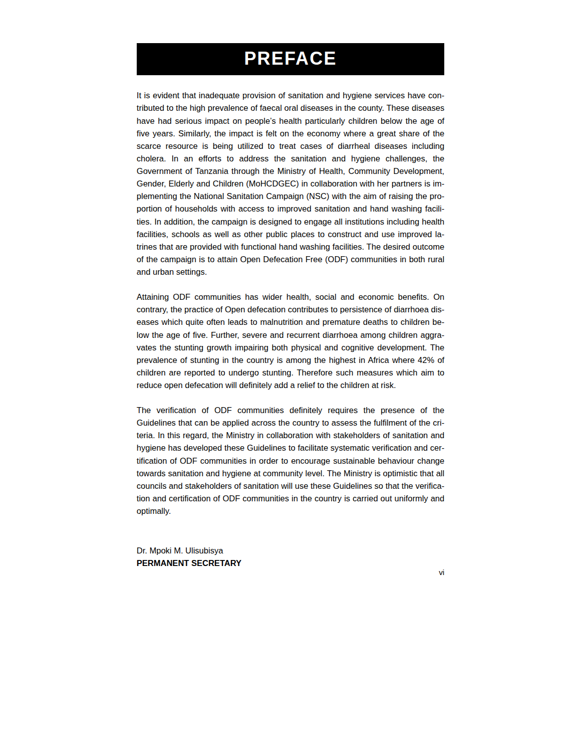PREFACE
It is evident that inadequate provision of sanitation and hygiene services have contributed to the high prevalence of faecal oral diseases in the county. These diseases have had serious impact on people’s health particularly children below the age of five years. Similarly, the impact is felt on the economy where a great share of the scarce resource is being utilized to treat cases of diarrheal diseases including cholera. In an efforts to address the sanitation and hygiene challenges, the Government of Tanzania through the Ministry of Health, Community Development, Gender, Elderly and Children (MoHCDGEC) in collaboration with her partners is implementing the National Sanitation Campaign (NSC) with the aim of raising the proportion of households with access to improved sanitation and hand washing facilities. In addition, the campaign is designed to engage all institutions including health facilities, schools as well as other public places to construct and use improved latrines that are provided with functional hand washing facilities. The desired outcome of the campaign is to attain Open Defecation Free (ODF) communities in both rural and urban settings.
Attaining ODF communities has wider health, social and economic benefits. On contrary, the practice of Open defecation contributes to persistence of diarrhoea diseases which quite often leads to malnutrition and premature deaths to children below the age of five. Further, severe and recurrent diarrhoea among children aggravates the stunting growth impairing both physical and cognitive development. The prevalence of stunting in the country is among the highest in Africa where 42% of children are reported to undergo stunting. Therefore such measures which aim to reduce open defecation will definitely add a relief to the children at risk.
The verification of ODF communities definitely requires the presence of the Guidelines that can be applied across the country to assess the fulfilment of the criteria. In this regard, the Ministry in collaboration with stakeholders of sanitation and hygiene has developed these Guidelines to facilitate systematic verification and certification of ODF communities in order to encourage sustainable behaviour change towards sanitation and hygiene at community level. The Ministry is optimistic that all councils and stakeholders of sanitation will use these Guidelines so that the verification and certification of ODF communities in the country is carried out uniformly and optimally.
Dr. Mpoki M. Ulisubisya
PERMANENT SECRETARY
vi